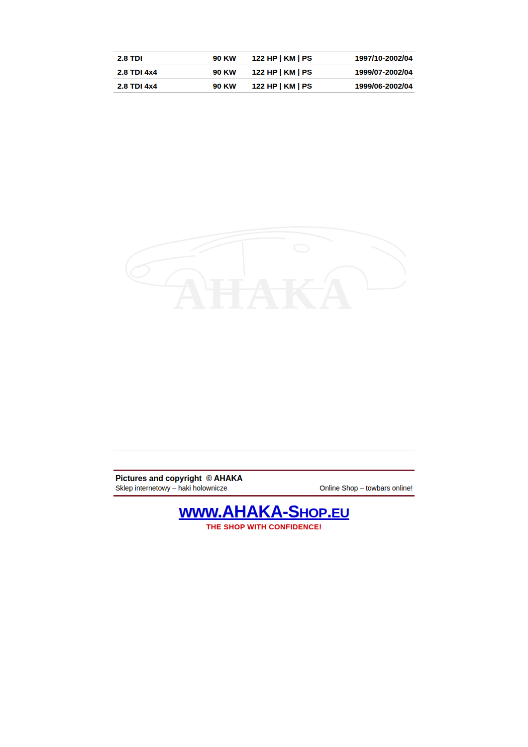| 2.8 TDI | 90 KW | 122 HP / KM / PS | 1997/10-2002/04 |
| 2.8 TDI 4x4 | 90 KW | 122 HP / KM / PS | 1999/07-2002/04 |
| 2.8 TDI 4x4 | 90 KW | 122 HP / KM / PS | 1999/06-2002/04 |
AHAKA
Pictures and copyright © AHAKA
Sklep internetowy – haki holownicze Online Shop – towbars online!
www.AHAKA-SHOP.EU
THE SHOP WITH CONFIDENCE!